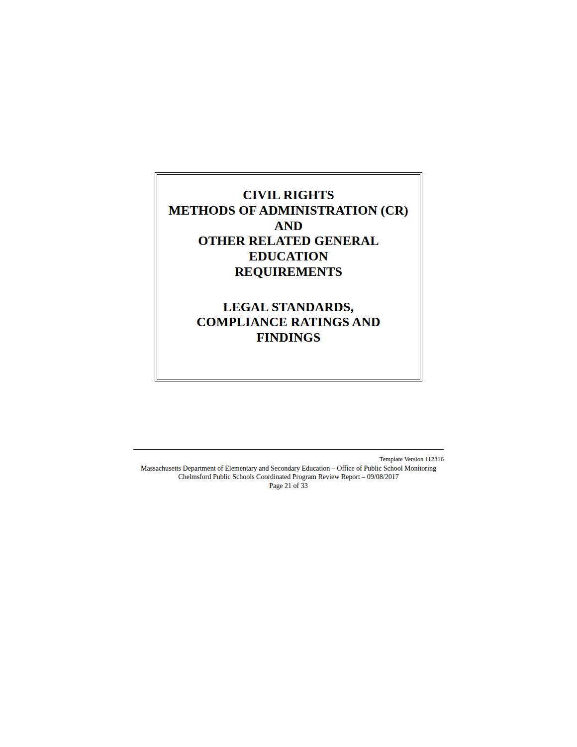CIVIL RIGHTS
METHODS OF ADMINISTRATION (CR)
AND
OTHER RELATED GENERAL EDUCATION
REQUIREMENTS LEGAL STANDARDS,
COMPLIANCE RATINGS AND
FINDINGS
Template Version 112316
Massachusetts Department of Elementary and Secondary Education – Office of Public School Monitoring
Chelmsford Public Schools Coordinated Program Review Report – 09/08/2017
Page 21 of 33